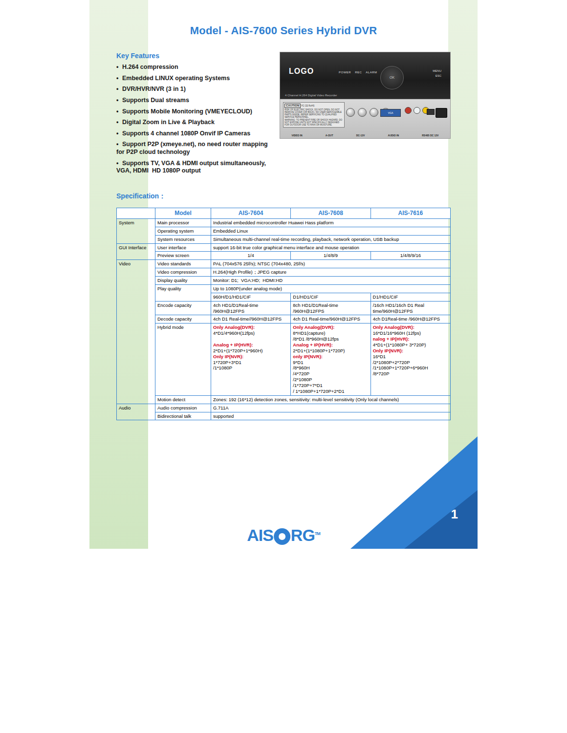Model - AIS-7600 Series Hybrid DVR
Key Features
H.264 compression
Embedded LINUX operating Systems
DVR/HVR/NVR (3 in 1)
Supports Dual streams
Supports Mobile Monitoring (VMEYECLOUD)
Digital Zoom in Live & Playback
Supports 4 channel 1080P Onvif IP Cameras
Support P2P (xmeye.net), no need router mapping for P2P cloud technology
Supports TV, VGA & HDMI output simultaneously, VGA, HDMI HD 1080P output
LOGO
POWER REC ALARM
OK
MENU
ESC
4 Channel H.264 Digital Video Recorder
CAUTION FC CE RoHS
RISK OF ELECTRIC SHOCK. DO NOT OPEN. DO NOT REMOVE COVER (OR BACK). NO USER-SERVICEABLE PARTS INSIDE. REFER SERVICING TO QUALIFIED SERVICE PERSONNEL.
WARNING: TO PREVENT FIRE OR SHOCK HAZARD, DO NOT EXPOSE UNITS NOT SPECIFICALLY DESIGNED FOR OUTDOOR USE TO RAIN OR MOISTURE.
VGA
VIDEO IN A-OUT DC-12V AUDIO IN RS485 DC 12V
Specification：
| | Model | AIS-7604 | AIS-7608 | AIS-7616 |
| --- | --- | --- | --- | --- |
| System | Main processor | Industrial embedded microcontroller Huawei Hass platform |
| Operating system | Embedded Linux |
| System resources | Simultaneous multi-channel real-time recording, playback, network operation, USB backup |
| GUI Interface | User interface | support 16-bit true color graphical menu interface and mouse operation |
| Preview screen | 1/4 | 1/4/8/9 | 1/4/8/9/16 |
| Video | Video standards | PAL (704x576 25f/s); NTSC (704x480, 25f/s) |
| Video compression | H.264(High Profile)；JPEG capture |
| Display quality | Monitor: D1; VGA:HD; HDMI:HD |
| Play quality | Up to 1080P(under analog mode) / 960H/D1/HD1/CIF / D1/HD1/CIF / D1/HD1/CIF / |
| Encode capacity | 4ch HD1/D1Real-time /960H@12FPS | 8ch HD1/D1Real-time /960H@12FPS | /16ch HD1/16ch D1 Real time/960H@12FPS |
| Decode capacity | 4ch D1 Real-time//960H@12FPS | 4ch D1 Real-time/960H@12FPS | 4ch D1Real-time /960H@12FPS |
| Hybrid mode | Only Analog(DVR): 4*D1/4*960H(12fps) Analog + IP(HVR): 2*D1+(1*720P+1*960H) Only IP(NVR): 1*720P+3*D1 /1*1080P | Only Analog(DVR): 8*HD1(capture) /8*D1 /8*960H@12fps Analog + IP(HVR): 2*D1+(1*1080P+1*720P) only IP(NVR): 9*D1 /8*960H /4*720P /2*1080P /1*720P+7*D1 / 1*1080P+1*720P+2*D1 | Only Analog(DVR): 16*D1/16*960H (12fps) nalog + IP(HVR): 4*D1+(1*1080P+ 3*720P) Only IP(NVR): 16*D1 /2*1080P+2*720P /1*1080P+1*720P+6*960H /8*720P |
| Motion detect | Zones: 192 (16*12) detection zones, sensitivity: multi-level sensitivity (Only local channels) |
| Audio | Audio compression | G.711A |
| Bidirectional talk | supported |
1
AIS RGTM